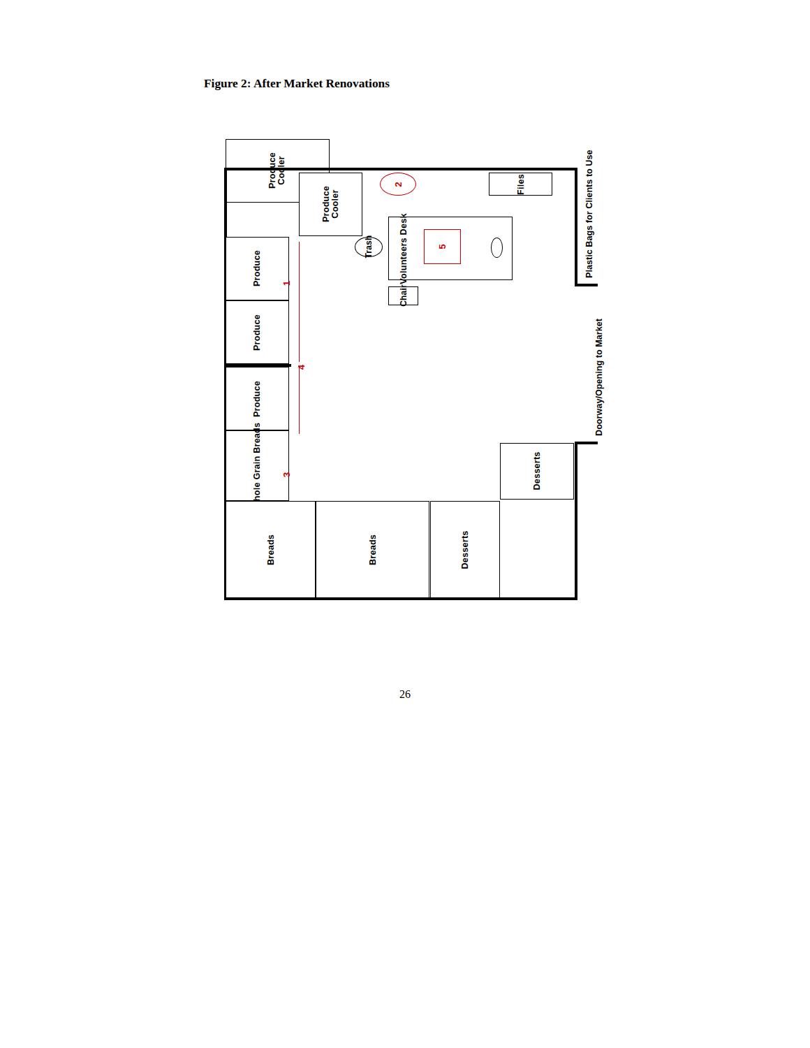Figure 2: After Market Renovations
Produce
Cooler
Produce
Cooler
Files
2
Volunteers Desk
5
Trash
Chair
Produce
Produce
Produce
Whole Grain Breads
1
3
4
Breads
Breads
Desserts
Desserts
Plastic Bags for Clients to Use
Doorway/Opening to Market
26